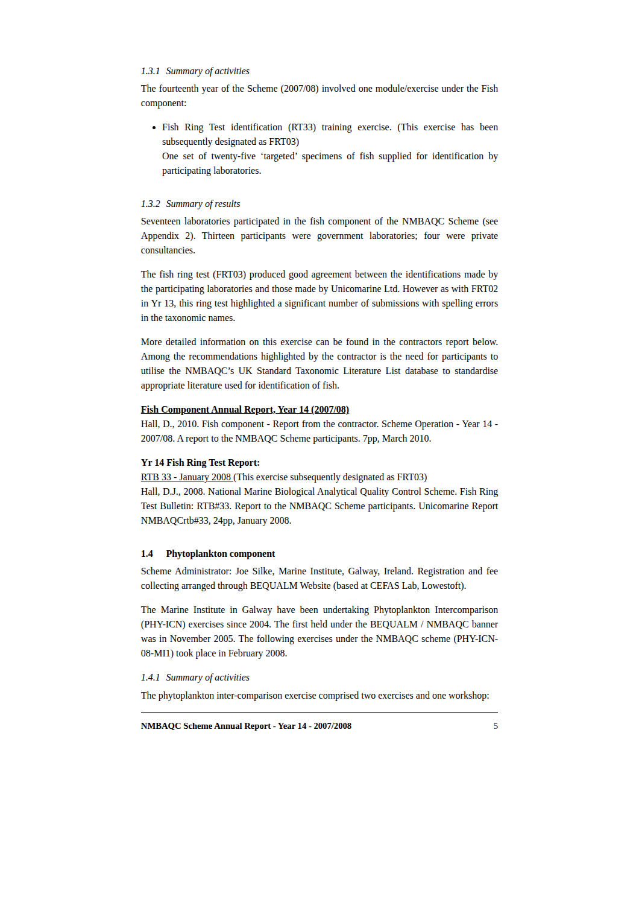1.3.1 Summary of activities
The fourteenth year of the Scheme (2007/08) involved one module/exercise under the Fish component:
Fish Ring Test identification (RT33) training exercise. (This exercise has been subsequently designated as FRT03)
One set of twenty-five ‘targeted’ specimens of fish supplied for identification by participating laboratories.
1.3.2 Summary of results
Seventeen laboratories participated in the fish component of the NMBAQC Scheme (see Appendix 2). Thirteen participants were government laboratories; four were private consultancies.
The fish ring test (FRT03) produced good agreement between the identifications made by the participating laboratories and those made by Unicomarine Ltd. However as with FRT02 in Yr 13, this ring test highlighted a significant number of submissions with spelling errors in the taxonomic names.
More detailed information on this exercise can be found in the contractors report below. Among the recommendations highlighted by the contractor is the need for participants to utilise the NMBAQC’s UK Standard Taxonomic Literature List database to standardise appropriate literature used for identification of fish.
Fish Component Annual Report, Year 14 (2007/08)
Hall, D., 2010. Fish component - Report from the contractor. Scheme Operation - Year 14 - 2007/08. A report to the NMBAQC Scheme participants. 7pp, March 2010.
Yr 14 Fish Ring Test Report:
RTB 33 - January 2008 (This exercise subsequently designated as FRT03)
Hall, D.J., 2008. National Marine Biological Analytical Quality Control Scheme. Fish Ring Test Bulletin: RTB#33. Report to the NMBAQC Scheme participants. Unicomarine Report NMBAQCrtb#33, 24pp, January 2008.
1.4 Phytoplankton component
Scheme Administrator: Joe Silke, Marine Institute, Galway, Ireland. Registration and fee collecting arranged through BEQUALM Website (based at CEFAS Lab, Lowestoft).
The Marine Institute in Galway have been undertaking Phytoplankton Intercomparison (PHY-ICN) exercises since 2004. The first held under the BEQUALM / NMBAQC banner was in November 2005. The following exercises under the NMBAQC scheme (PHY-ICN-08-MI1) took place in February 2008.
1.4.1 Summary of activities
The phytoplankton inter-comparison exercise comprised two exercises and one workshop:
NMBAQC Scheme Annual Report - Year 14 - 2007/2008 5